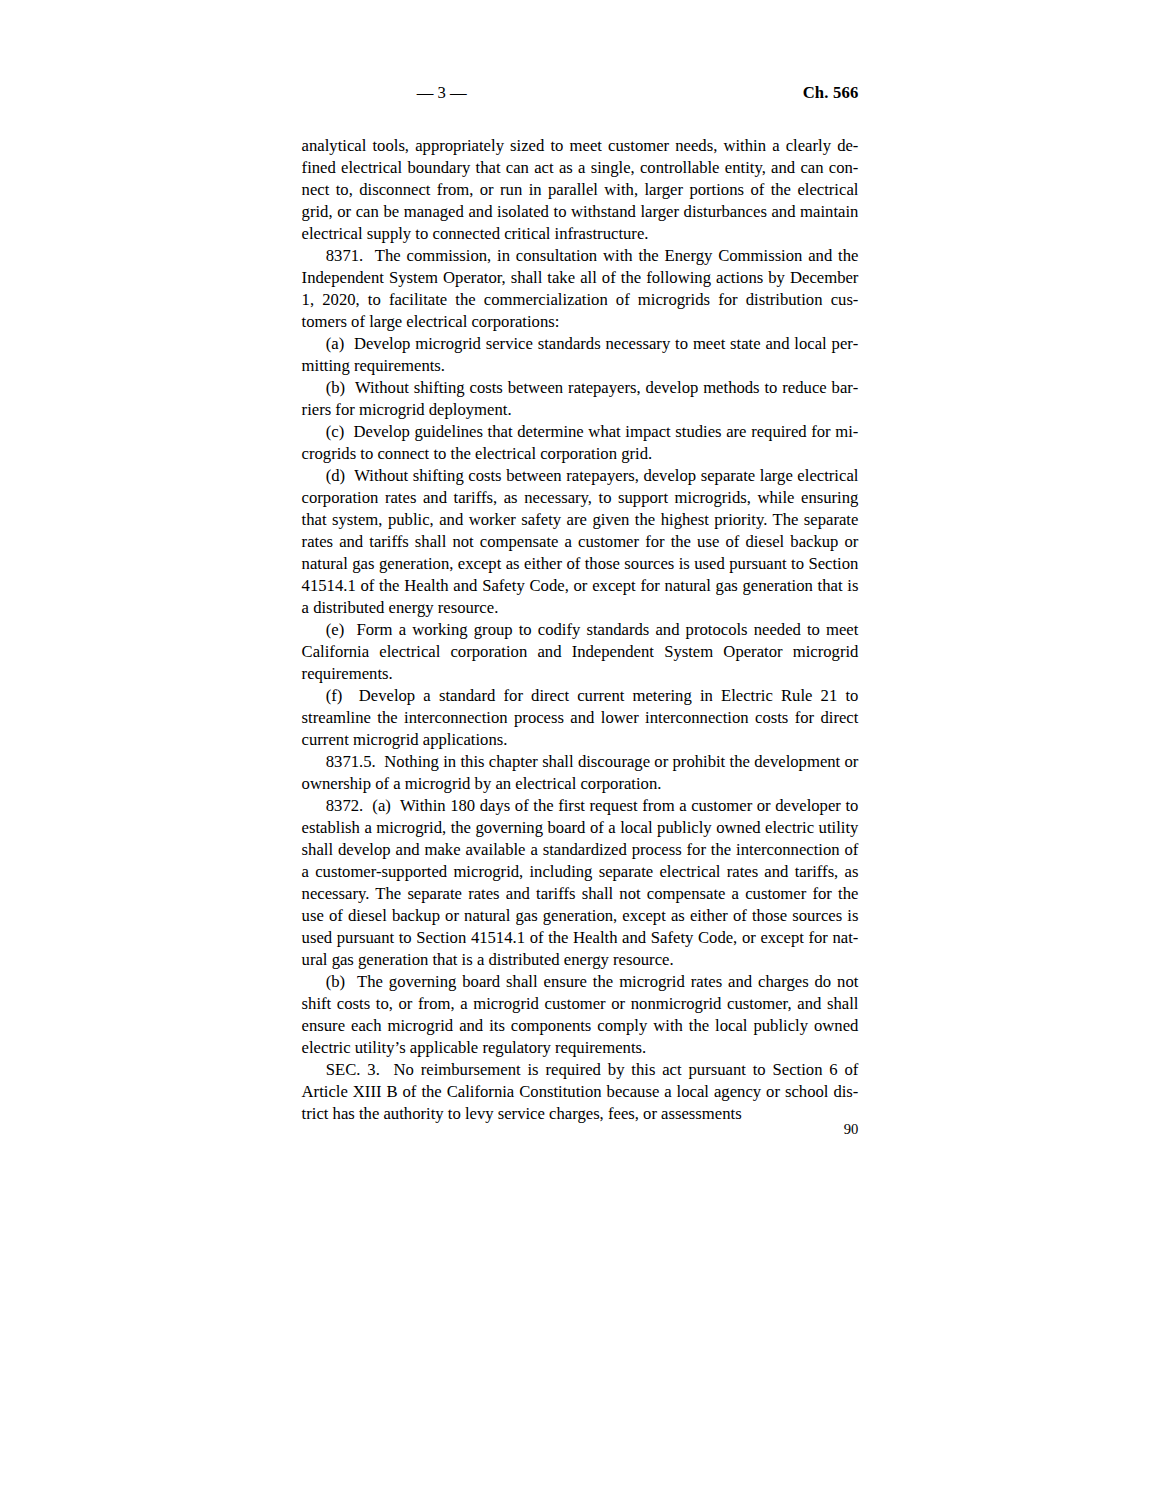— 3 — Ch. 566
analytical tools, appropriately sized to meet customer needs, within a clearly defined electrical boundary that can act as a single, controllable entity, and can connect to, disconnect from, or run in parallel with, larger portions of the electrical grid, or can be managed and isolated to withstand larger disturbances and maintain electrical supply to connected critical infrastructure.
8371. The commission, in consultation with the Energy Commission and the Independent System Operator, shall take all of the following actions by December 1, 2020, to facilitate the commercialization of microgrids for distribution customers of large electrical corporations:
(a) Develop microgrid service standards necessary to meet state and local permitting requirements.
(b) Without shifting costs between ratepayers, develop methods to reduce barriers for microgrid deployment.
(c) Develop guidelines that determine what impact studies are required for microgrids to connect to the electrical corporation grid.
(d) Without shifting costs between ratepayers, develop separate large electrical corporation rates and tariffs, as necessary, to support microgrids, while ensuring that system, public, and worker safety are given the highest priority. The separate rates and tariffs shall not compensate a customer for the use of diesel backup or natural gas generation, except as either of those sources is used pursuant to Section 41514.1 of the Health and Safety Code, or except for natural gas generation that is a distributed energy resource.
(e) Form a working group to codify standards and protocols needed to meet California electrical corporation and Independent System Operator microgrid requirements.
(f) Develop a standard for direct current metering in Electric Rule 21 to streamline the interconnection process and lower interconnection costs for direct current microgrid applications.
8371.5. Nothing in this chapter shall discourage or prohibit the development or ownership of a microgrid by an electrical corporation.
8372. (a) Within 180 days of the first request from a customer or developer to establish a microgrid, the governing board of a local publicly owned electric utility shall develop and make available a standardized process for the interconnection of a customer-supported microgrid, including separate electrical rates and tariffs, as necessary. The separate rates and tariffs shall not compensate a customer for the use of diesel backup or natural gas generation, except as either of those sources is used pursuant to Section 41514.1 of the Health and Safety Code, or except for natural gas generation that is a distributed energy resource.
(b) The governing board shall ensure the microgrid rates and charges do not shift costs to, or from, a microgrid customer or nonmicrogrid customer, and shall ensure each microgrid and its components comply with the local publicly owned electric utility’s applicable regulatory requirements.
SEC. 3. No reimbursement is required by this act pursuant to Section 6 of Article XIII B of the California Constitution because a local agency or school district has the authority to levy service charges, fees, or assessments
90